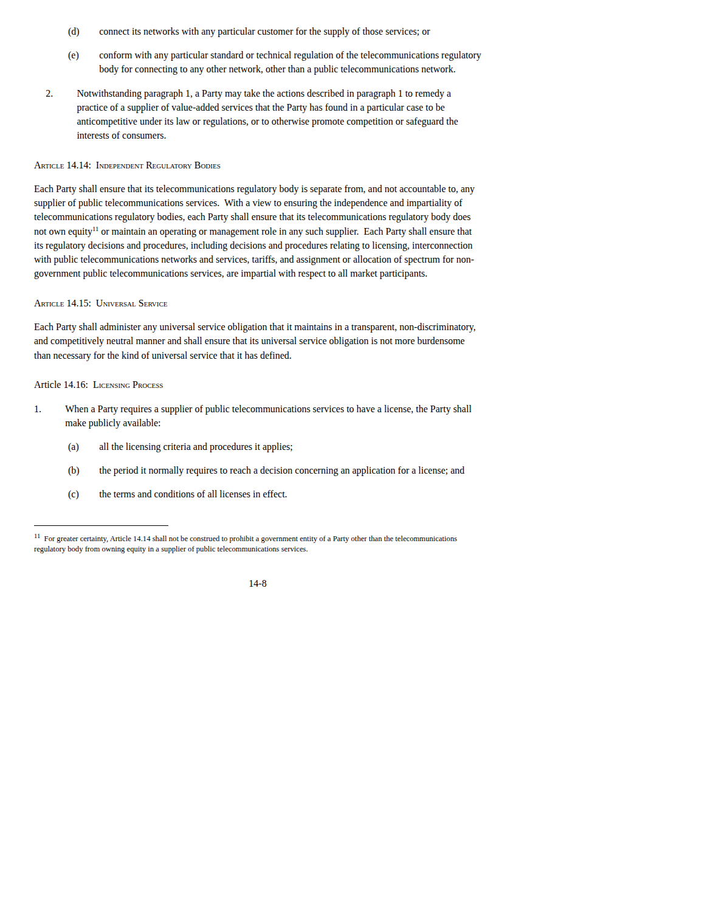(d) connect its networks with any particular customer for the supply of those services; or
(e) conform with any particular standard or technical regulation of the telecommunications regulatory body for connecting to any other network, other than a public telecommunications network.
2. Notwithstanding paragraph 1, a Party may take the actions described in paragraph 1 to remedy a practice of a supplier of value-added services that the Party has found in a particular case to be anticompetitive under its law or regulations, or to otherwise promote competition or safeguard the interests of consumers.
Article 14.14: Independent Regulatory Bodies
Each Party shall ensure that its telecommunications regulatory body is separate from, and not accountable to, any supplier of public telecommunications services. With a view to ensuring the independence and impartiality of telecommunications regulatory bodies, each Party shall ensure that its telecommunications regulatory body does not own equity11 or maintain an operating or management role in any such supplier. Each Party shall ensure that its regulatory decisions and procedures, including decisions and procedures relating to licensing, interconnection with public telecommunications networks and services, tariffs, and assignment or allocation of spectrum for non-government public telecommunications services, are impartial with respect to all market participants.
Article 14.15: Universal Service
Each Party shall administer any universal service obligation that it maintains in a transparent, non-discriminatory, and competitively neutral manner and shall ensure that its universal service obligation is not more burdensome than necessary for the kind of universal service that it has defined.
Article 14.16: Licensing Process
1. When a Party requires a supplier of public telecommunications services to have a license, the Party shall make publicly available:
(a) all the licensing criteria and procedures it applies;
(b) the period it normally requires to reach a decision concerning an application for a license; and
(c) the terms and conditions of all licenses in effect.
11 For greater certainty, Article 14.14 shall not be construed to prohibit a government entity of a Party other than the telecommunications regulatory body from owning equity in a supplier of public telecommunications services.
14-8